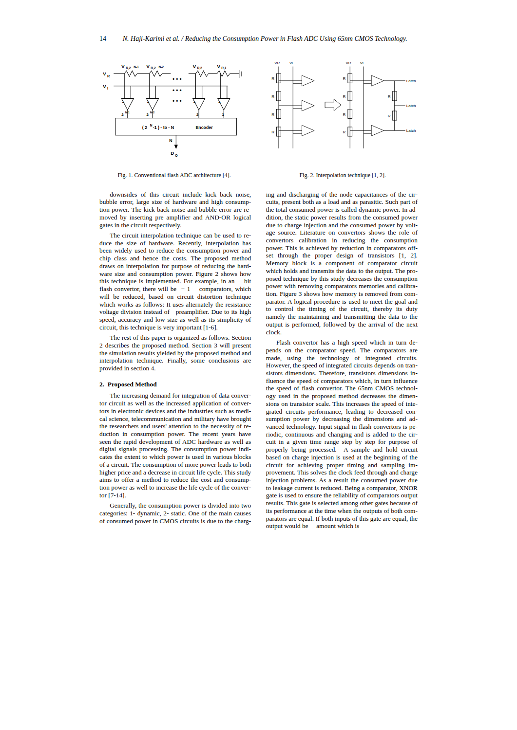14 N. Haji-Karimi et al. / Reducing the Consumption Power in Flash ADC Using 65nm CMOS Technology.
VR VI VR,2N-1 VR,2N-2 VR,2 VR,1 + - + - + - + - 2N-1 2N-2 2 1 ( 2N-1 ) - to - N Encoder N DO • • • • • • • • •
Fig. 1. Conventional flash ADC architecture [4].
VR Vi R R R R VR Vi R R R R R R Latch Latch Latch
Fig. 2. Interpolation technique [1, 2].
downsides of this circuit include kick back noise, bubble error, large size of hardware and high consumption power. The kick back noise and bubble error are removed by inserting pre amplifier and AND-OR logical gates in the circuit respectively.
The circuit interpolation technique can be used to reduce the size of hardware. Recently, interpolation has been widely used to reduce the consumption power and chip class and hence the costs. The proposed method draws on interpolation for purpose of reducing the hardware size and consumption power. Figure 2 shows how this technique is implemented. For example, in an bit flash convertor, there will be − 1 comparators, which will be reduced, based on circuit distortion technique which works as follows: It uses alternately the resistance voltage division instead of preamplifier. Due to its high speed, accuracy and low size as well as its simplicity of circuit, this technique is very important [1-6].
The rest of this paper is organized as follows. Section 2 describes the proposed method. Section 3 will present the simulation results yielded by the proposed method and interpolation technique. Finally, some conclusions are provided in section 4.
2. Proposed Method
The increasing demand for integration of data convertor circuit as well as the increased application of convertors in electronic devices and the industries such as medical science, telecommunication and military have brought the researchers and users' attention to the necessity of reduction in consumption power. The recent years have seen the rapid development of ADC hardware as well as digital signals processing. The consumption power indicates the extent to which power is used in various blocks of a circuit. The consumption of more power leads to both higher price and a decrease in circuit life cycle. This study aims to offer a method to reduce the cost and consumption power as well to increase the life cycle of the convertor [7-14].
Generally, the consumption power is divided into two categories: 1- dynamic, 2- static. One of the main causes of consumed power in CMOS circuits is due to the charging and discharging of the node capacitances of the circuits, present both as a load and as parasitic. Such part of the total consumed power is called dynamic power. In addition, the static power results from the consumed power due to charge injection and the consumed power by voltage source. Literature on convertors shows the role of convertors calibration in reducing the consumption power. This is achieved by reduction in comparators offset through the proper design of transistors [1, 2]. Memory block is a component of comparator circuit which holds and transmits the data to the output. The proposed technique by this study decreases the consumption power with removing comparators memories and calibration. Figure 3 shows how memory is removed from comparator. A logical procedure is used to meet the goal and to control the timing of the circuit, thereby its duty namely the maintaining and transmitting the data to the output is performed, followed by the arrival of the next clock.
Flash convertor has a high speed which in turn depends on the comparator speed. The comparators are made, using the technology of integrated circuits. However, the speed of integrated circuits depends on transistors dimensions. Therefore, transistors dimensions influence the speed of comparators which, in turn influence the speed of flash convertor. The 65nm CMOS technology used in the proposed method decreases the dimensions on transistor scale. This increases the speed of integrated circuits performance, leading to decreased consumption power by decreasing the dimensions and advanced technology. Input signal in flash convertors is periodic, continuous and changing and is added to the circuit in a given time range step by step for purpose of properly being processed. A sample and hold circuit based on charge injection is used at the beginning of the circuit for achieving proper timing and sampling improvement. This solves the clock feed through and charge injection problems. As a result the consumed power due to leakage current is reduced. Being a comparator, XNOR gate is used to ensure the reliability of comparators output results. This gate is selected among other gates because of its performance at the time when the outputs of both comparators are equal. If both inputs of this gate are equal, the output would be amount which is